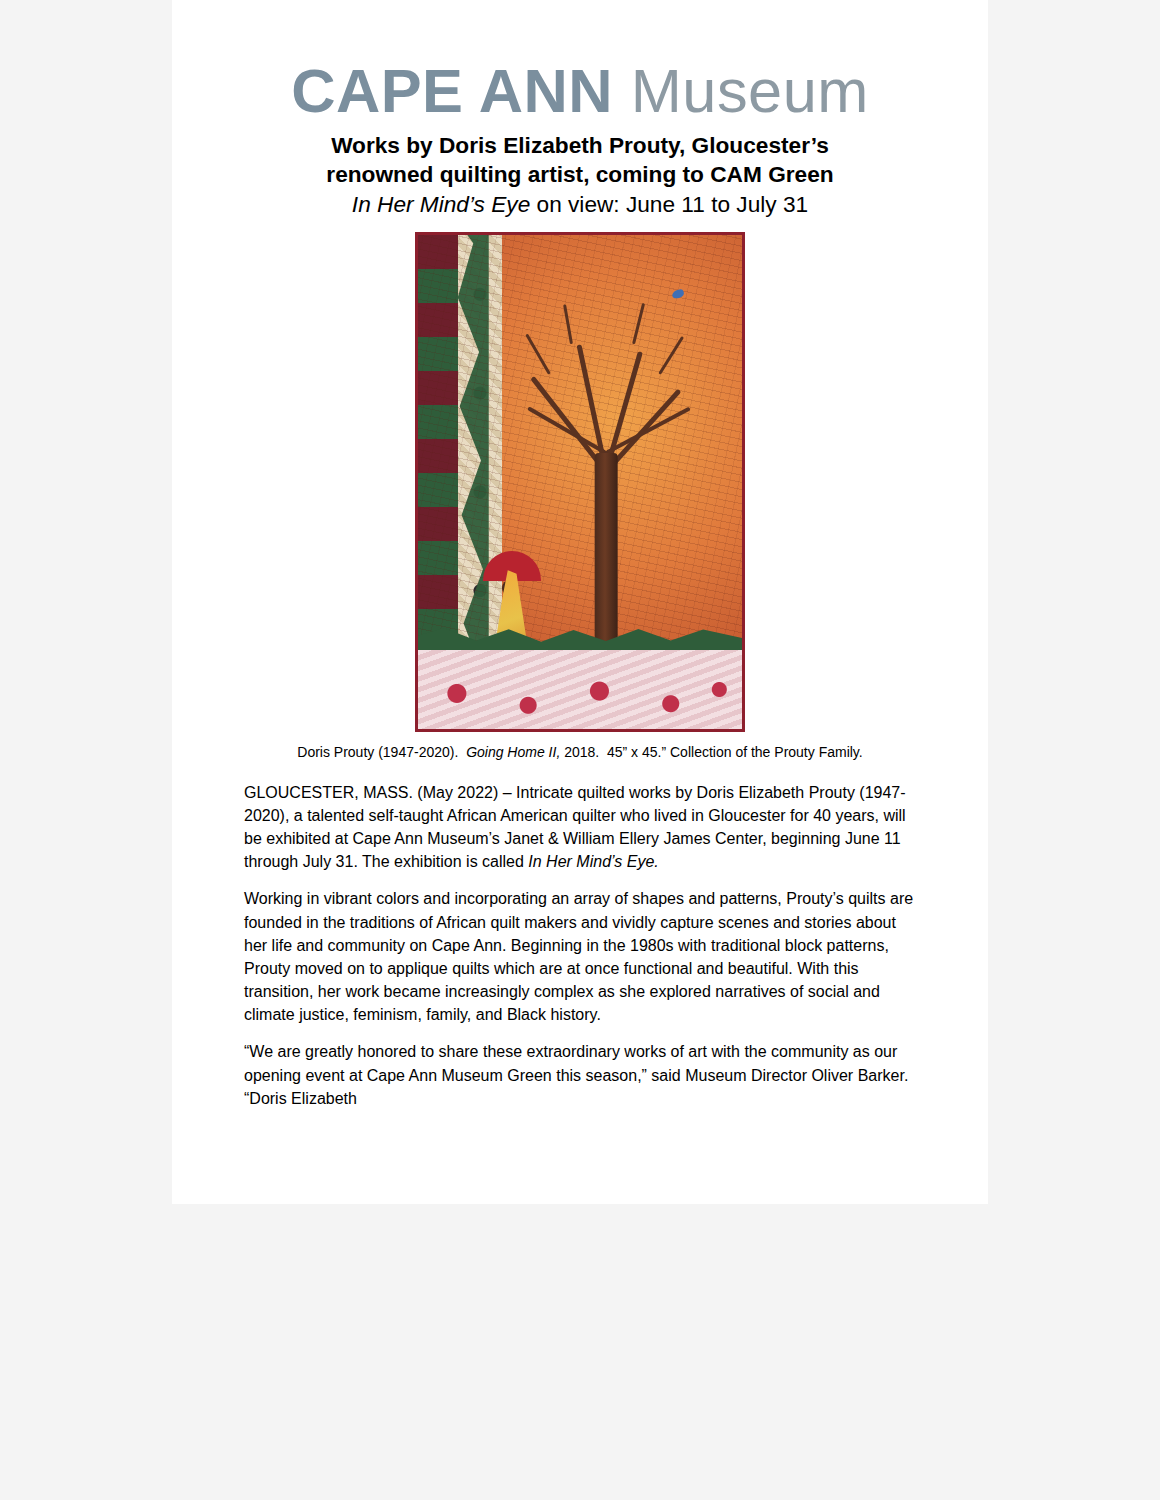CAPE ANN Museum
Works by Doris Elizabeth Prouty, Gloucester’s
renowned quilting artist, coming to CAM Green
In Her Mind’s Eye on view: June 11 to July 31
Doris Prouty (1947-2020). Going Home II, 2018. 45” x 45.” Collection of the Prouty Family.
GLOUCESTER, MASS. (May 2022) – Intricate quilted works by Doris Elizabeth Prouty (1947-2020), a talented self-taught African American quilter who lived in Gloucester for 40 years, will be exhibited at Cape Ann Museum’s Janet & William Ellery James Center, beginning June 11 through July 31. The exhibition is called In Her Mind’s Eye.
Working in vibrant colors and incorporating an array of shapes and patterns, Prouty’s quilts are founded in the traditions of African quilt makers and vividly capture scenes and stories about her life and community on Cape Ann. Beginning in the 1980s with traditional block patterns, Prouty moved on to applique quilts which are at once functional and beautiful. With this transition, her work became increasingly complex as she explored narratives of social and climate justice, feminism, family, and Black history.
“We are greatly honored to share these extraordinary works of art with the community as our opening event at Cape Ann Museum Green this season,” said Museum Director Oliver Barker. “Doris Elizabeth